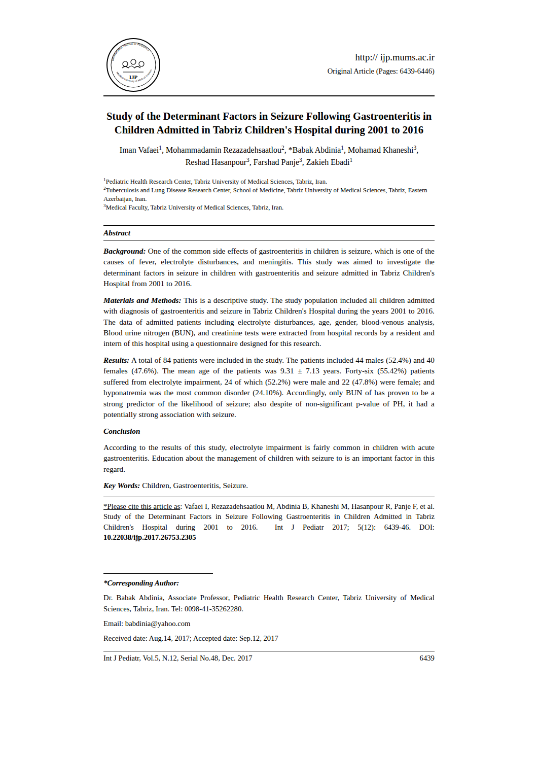International Journal of Pediatrics IJP Mashhad University of Medical Sciences
http:// ijp.mums.ac.ir
Original Article (Pages: 6439-6446)
Study of the Determinant Factors in Seizure Following Gastroenteritis in Children Admitted in Tabriz Children's Hospital during 2001 to 2016
Iman Vafaei1, Mohammadamin Rezazadehsaatlou2, *Babak Abdinia1, Mohamad Khaneshi3,
Reshad Hasanpour3, Farshad Panje3, Zakieh Ebadi1
1Pediatric Health Research Center, Tabriz University of Medical Sciences, Tabriz, Iran.
2Tuberculosis and Lung Disease Research Center, School of Medicine, Tabriz University of Medical Sciences, Tabriz, Eastern Azerbaijan, Iran.
3Medical Faculty, Tabriz University of Medical Sciences, Tabriz, Iran.
Abstract
Background: One of the common side effects of gastroenteritis in children is seizure, which is one of the causes of fever, electrolyte disturbances, and meningitis. This study was aimed to investigate the determinant factors in seizure in children with gastroenteritis and seizure admitted in Tabriz Children's Hospital from 2001 to 2016.
Materials and Methods: This is a descriptive study. The study population included all children admitted with diagnosis of gastroenteritis and seizure in Tabriz Children's Hospital during the years 2001 to 2016. The data of admitted patients including electrolyte disturbances, age, gender, blood-venous analysis, Blood urine nitrogen (BUN), and creatinine tests were extracted from hospital records by a resident and intern of this hospital using a questionnaire designed for this research.
Results: A total of 84 patients were included in the study. The patients included 44 males (52.4%) and 40 females (47.6%). The mean age of the patients was 9.31 ± 7.13 years. Forty-six (55.42%) patients suffered from electrolyte impairment, 24 of which (52.2%) were male and 22 (47.8%) were female; and hyponatremia was the most common disorder (24.10%). Accordingly, only BUN of has proven to be a strong predictor of the likelihood of seizure; also despite of non-significant p-value of PH, it had a potentially strong association with seizure.
Conclusion
According to the results of this study, electrolyte impairment is fairly common in children with acute gastroenteritis. Education about the management of children with seizure to is an important factor in this regard.
Key Words: Children, Gastroenteritis, Seizure.
*Please cite this article as: Vafaei I, Rezazadehsaatlou M, Abdinia B, Khaneshi M, Hasanpour R, Panje F, et al. Study of the Determinant Factors in Seizure Following Gastroenteritis in Children Admitted in Tabriz Children's Hospital during 2001 to 2016. Int J Pediatr 2017; 5(12): 6439-46. DOI: 10.22038/ijp.2017.26753.2305
*Corresponding Author:
Dr. Babak Abdinia, Associate Professor, Pediatric Health Research Center, Tabriz University of Medical Sciences, Tabriz, Iran. Tel: 0098-41-35262280.
Email: babdinia@yahoo.com
Received date: Aug.14, 2017; Accepted date: Sep.12, 2017
Int J Pediatr, Vol.5, N.12, Serial No.48, Dec. 2017 6439